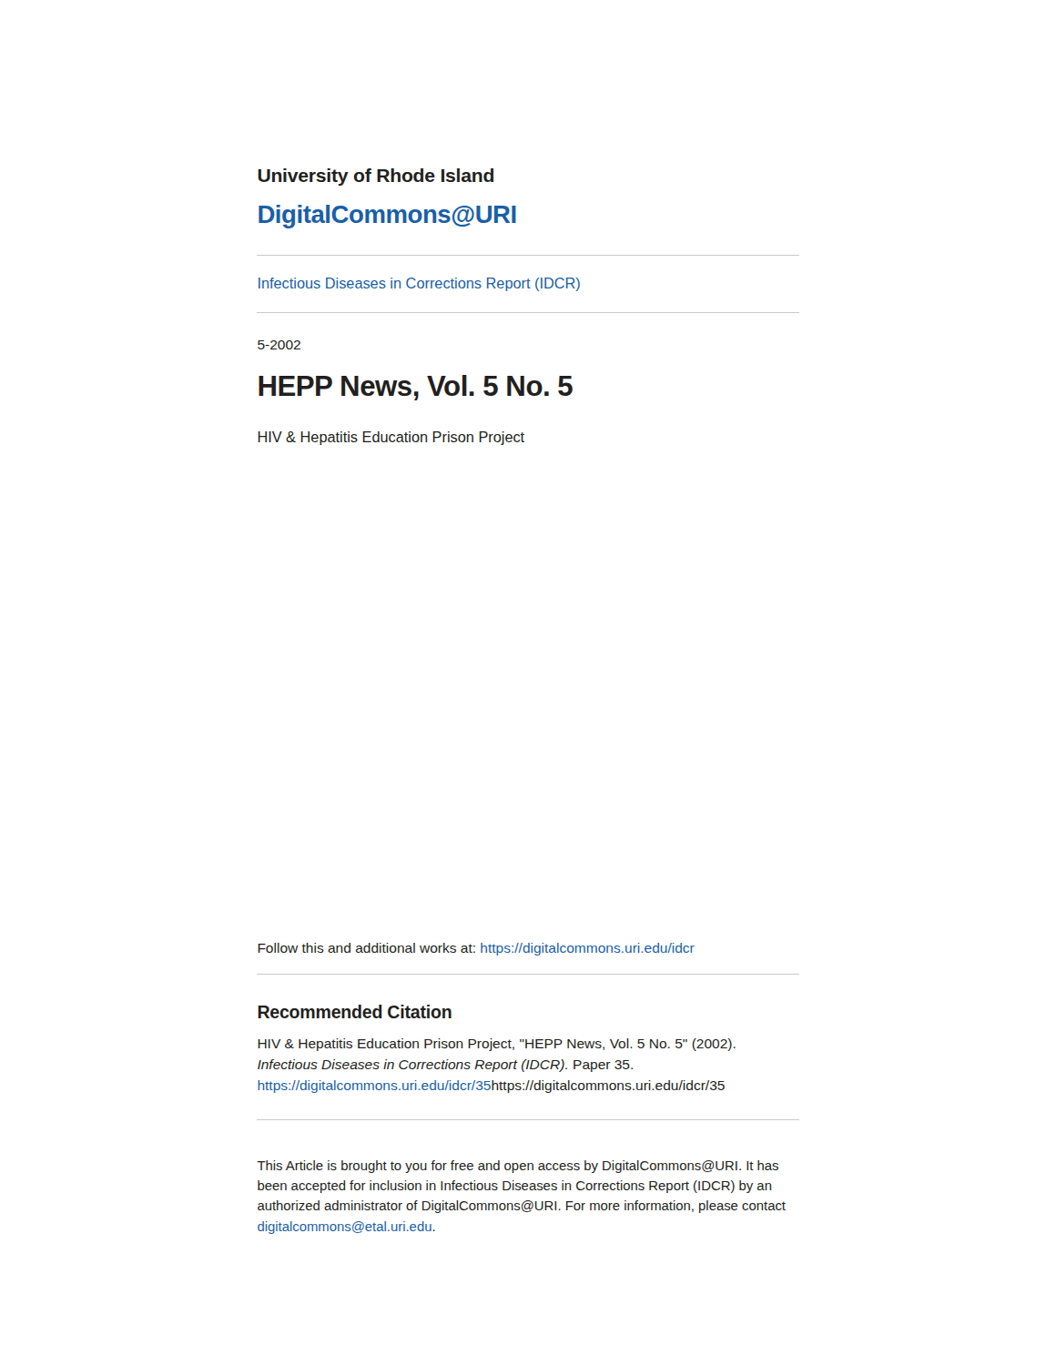University of Rhode Island
DigitalCommons@URI
Infectious Diseases in Corrections Report (IDCR)
5-2002
HEPP News, Vol. 5 No. 5
HIV & Hepatitis Education Prison Project
Follow this and additional works at: https://digitalcommons.uri.edu/idcr
Recommended Citation
HIV & Hepatitis Education Prison Project, "HEPP News, Vol. 5 No. 5" (2002). Infectious Diseases in Corrections Report (IDCR). Paper 35. https://digitalcommons.uri.edu/idcr/35https://digitalcommons.uri.edu/idcr/35
This Article is brought to you for free and open access by DigitalCommons@URI. It has been accepted for inclusion in Infectious Diseases in Corrections Report (IDCR) by an authorized administrator of DigitalCommons@URI. For more information, please contact digitalcommons@etal.uri.edu.